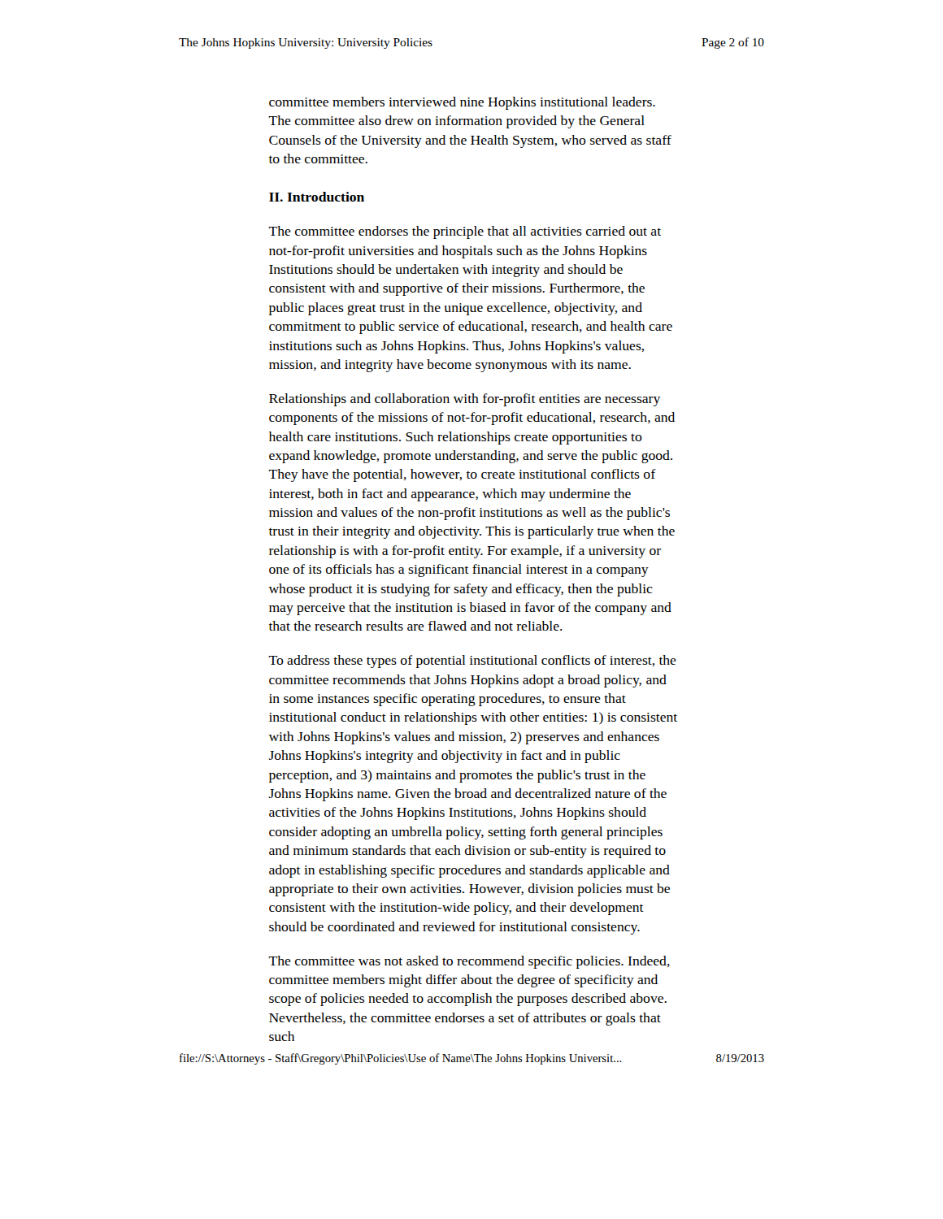The Johns Hopkins University: University Policies
Page 2 of 10
committee members interviewed nine Hopkins institutional leaders. The committee also drew on information provided by the General Counsels of the University and the Health System, who served as staff to the committee.
II. Introduction
The committee endorses the principle that all activities carried out at not-for-profit universities and hospitals such as the Johns Hopkins Institutions should be undertaken with integrity and should be consistent with and supportive of their missions. Furthermore, the public places great trust in the unique excellence, objectivity, and commitment to public service of educational, research, and health care institutions such as Johns Hopkins. Thus, Johns Hopkins's values, mission, and integrity have become synonymous with its name.
Relationships and collaboration with for-profit entities are necessary components of the missions of not-for-profit educational, research, and health care institutions. Such relationships create opportunities to expand knowledge, promote understanding, and serve the public good. They have the potential, however, to create institutional conflicts of interest, both in fact and appearance, which may undermine the mission and values of the non-profit institutions as well as the public's trust in their integrity and objectivity. This is particularly true when the relationship is with a for-profit entity. For example, if a university or one of its officials has a significant financial interest in a company whose product it is studying for safety and efficacy, then the public may perceive that the institution is biased in favor of the company and that the research results are flawed and not reliable.
To address these types of potential institutional conflicts of interest, the committee recommends that Johns Hopkins adopt a broad policy, and in some instances specific operating procedures, to ensure that institutional conduct in relationships with other entities: 1) is consistent with Johns Hopkins's values and mission, 2) preserves and enhances Johns Hopkins's integrity and objectivity in fact and in public perception, and 3) maintains and promotes the public's trust in the Johns Hopkins name. Given the broad and decentralized nature of the activities of the Johns Hopkins Institutions, Johns Hopkins should consider adopting an umbrella policy, setting forth general principles and minimum standards that each division or sub-entity is required to adopt in establishing specific procedures and standards applicable and appropriate to their own activities. However, division policies must be consistent with the institution-wide policy, and their development should be coordinated and reviewed for institutional consistency.
The committee was not asked to recommend specific policies. Indeed, committee members might differ about the degree of specificity and scope of policies needed to accomplish the purposes described above. Nevertheless, the committee endorses a set of attributes or goals that such
file://S:\Attorneys - Staff\Gregory\Phil\Policies\Use of Name\The Johns Hopkins Universit...
8/19/2013